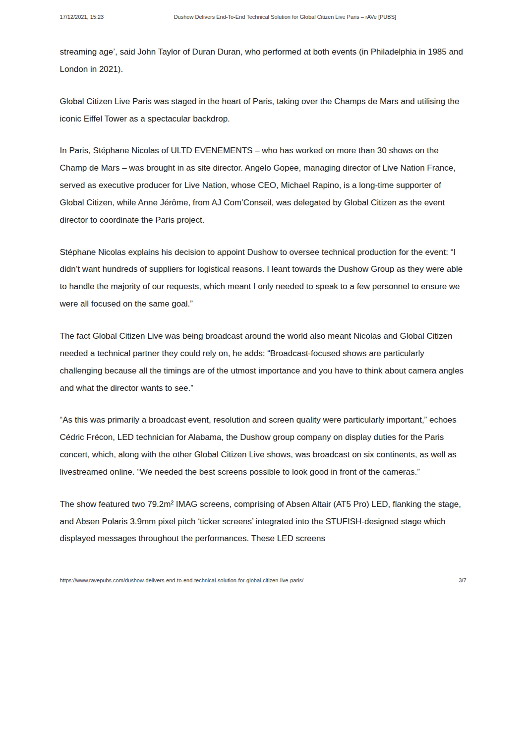17/12/2021, 15:23 Dushow Delivers End-To-End Technical Solution for Global Citizen Live Paris – rAVe [PUBS]
streaming age’, said John Taylor of Duran Duran, who performed at both events (in Philadelphia in 1985 and London in 2021).
Global Citizen Live Paris was staged in the heart of Paris, taking over the Champs de Mars and utilising the iconic Eiffel Tower as a spectacular backdrop.
In Paris, Stéphane Nicolas of ULTD EVENEMENTS – who has worked on more than 30 shows on the Champ de Mars – was brought in as site director. Angelo Gopee, managing director of Live Nation France, served as executive producer for Live Nation, whose CEO, Michael Rapino, is a long-time supporter of Global Citizen, while Anne Jérôme, from AJ Com’Conseil, was delegated by Global Citizen as the event director to coordinate the Paris project.
Stéphane Nicolas explains his decision to appoint Dushow to oversee technical production for the event: “I didn’t want hundreds of suppliers for logistical reasons. I leant towards the Dushow Group as they were able to handle the majority of our requests, which meant I only needed to speak to a few personnel to ensure we were all focused on the same goal.”
The fact Global Citizen Live was being broadcast around the world also meant Nicolas and Global Citizen needed a technical partner they could rely on, he adds: “Broadcast-focused shows are particularly challenging because all the timings are of the utmost importance and you have to think about camera angles and what the director wants to see.”
“As this was primarily a broadcast event, resolution and screen quality were particularly important,” echoes Cédric Frécon, LED technician for Alabama, the Dushow group company on display duties for the Paris concert, which, along with the other Global Citizen Live shows, was broadcast on six continents, as well as livestreamed online. “We needed the best screens possible to look good in front of the cameras.”
The show featured two 79.2m² IMAG screens, comprising of Absen Altair (AT5 Pro) LED, flanking the stage, and Absen Polaris 3.9mm pixel pitch ‘ticker screens’ integrated into the STUFISH-designed stage which displayed messages throughout the performances. These LED screens
https://www.ravepubs.com/dushow-delivers-end-to-end-technical-solution-for-global-citizen-live-paris/ 3/7